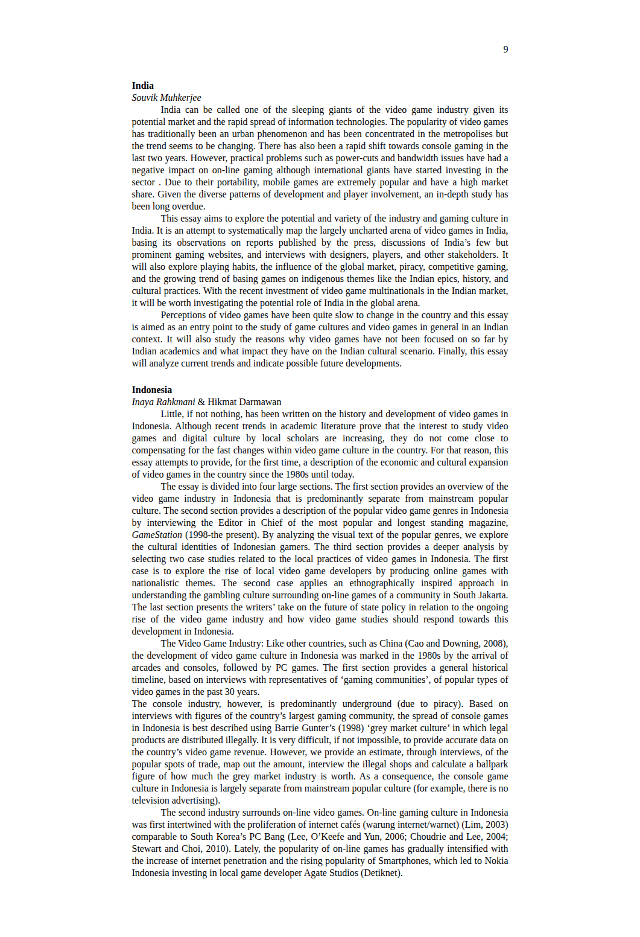9
India
Souvik Muhkerjee
India can be called one of the sleeping giants of the video game industry given its potential market and the rapid spread of information technologies. The popularity of video games has traditionally been an urban phenomenon and has been concentrated in the metropolises but the trend seems to be changing. There has also been a rapid shift towards console gaming in the last two years. However, practical problems such as power-cuts and bandwidth issues have had a negative impact on on-line gaming although international giants have started investing in the sector . Due to their portability, mobile games are extremely popular and have a high market share. Given the diverse patterns of development and player involvement, an in-depth study has been long overdue.
This essay aims to explore the potential and variety of the industry and gaming culture in India. It is an attempt to systematically map the largely uncharted arena of video games in India, basing its observations on reports published by the press, discussions of India’s few but prominent gaming websites, and interviews with designers, players, and other stakeholders. It will also explore playing habits, the influence of the global market, piracy, competitive gaming, and the growing trend of basing games on indigenous themes like the Indian epics, history, and cultural practices. With the recent investment of video game multinationals in the Indian market, it will be worth investigating the potential role of India in the global arena.
Perceptions of video games have been quite slow to change in the country and this essay is aimed as an entry point to the study of game cultures and video games in general in an Indian context. It will also study the reasons why video games have not been focused on so far by Indian academics and what impact they have on the Indian cultural scenario. Finally, this essay will analyze current trends and indicate possible future developments.
Indonesia
Inaya Rahkmani & Hikmat Darmawan
Little, if not nothing, has been written on the history and development of video games in Indonesia. Although recent trends in academic literature prove that the interest to study video games and digital culture by local scholars are increasing, they do not come close to compensating for the fast changes within video game culture in the country. For that reason, this essay attempts to provide, for the first time, a description of the economic and cultural expansion of video games in the country since the 1980s until today.
The essay is divided into four large sections. The first section provides an overview of the video game industry in Indonesia that is predominantly separate from mainstream popular culture. The second section provides a description of the popular video game genres in Indonesia by interviewing the Editor in Chief of the most popular and longest standing magazine, GameStation (1998-the present). By analyzing the visual text of the popular genres, we explore the cultural identities of Indonesian gamers. The third section provides a deeper analysis by selecting two case studies related to the local practices of video games in Indonesia. The first case is to explore the rise of local video game developers by producing online games with nationalistic themes. The second case applies an ethnographically inspired approach in understanding the gambling culture surrounding on-line games of a community in South Jakarta. The last section presents the writers’ take on the future of state policy in relation to the ongoing rise of the video game industry and how video game studies should respond towards this development in Indonesia.
The Video Game Industry: Like other countries, such as China (Cao and Downing, 2008), the development of video game culture in Indonesia was marked in the 1980s by the arrival of arcades and consoles, followed by PC games. The first section provides a general historical timeline, based on interviews with representatives of ‘gaming communities’, of popular types of video games in the past 30 years.
The console industry, however, is predominantly underground (due to piracy). Based on interviews with figures of the country’s largest gaming community, the spread of console games in Indonesia is best described using Barrie Gunter’s (1998) ‘grey market culture’ in which legal products are distributed illegally. It is very difficult, if not impossible, to provide accurate data on the country’s video game revenue. However, we provide an estimate, through interviews, of the popular spots of trade, map out the amount, interview the illegal shops and calculate a ballpark figure of how much the grey market industry is worth. As a consequence, the console game culture in Indonesia is largely separate from mainstream popular culture (for example, there is no television advertising).
The second industry surrounds on-line video games. On-line gaming culture in Indonesia was first intertwined with the proliferation of internet cafés (warung internet/warnet) (Lim, 2003) comparable to South Korea’s PC Bang (Lee, O’Keefe and Yun, 2006; Choudrie and Lee, 2004; Stewart and Choi, 2010). Lately, the popularity of on-line games has gradually intensified with the increase of internet penetration and the rising popularity of Smartphones, which led to Nokia Indonesia investing in local game developer Agate Studios (Detiknet).